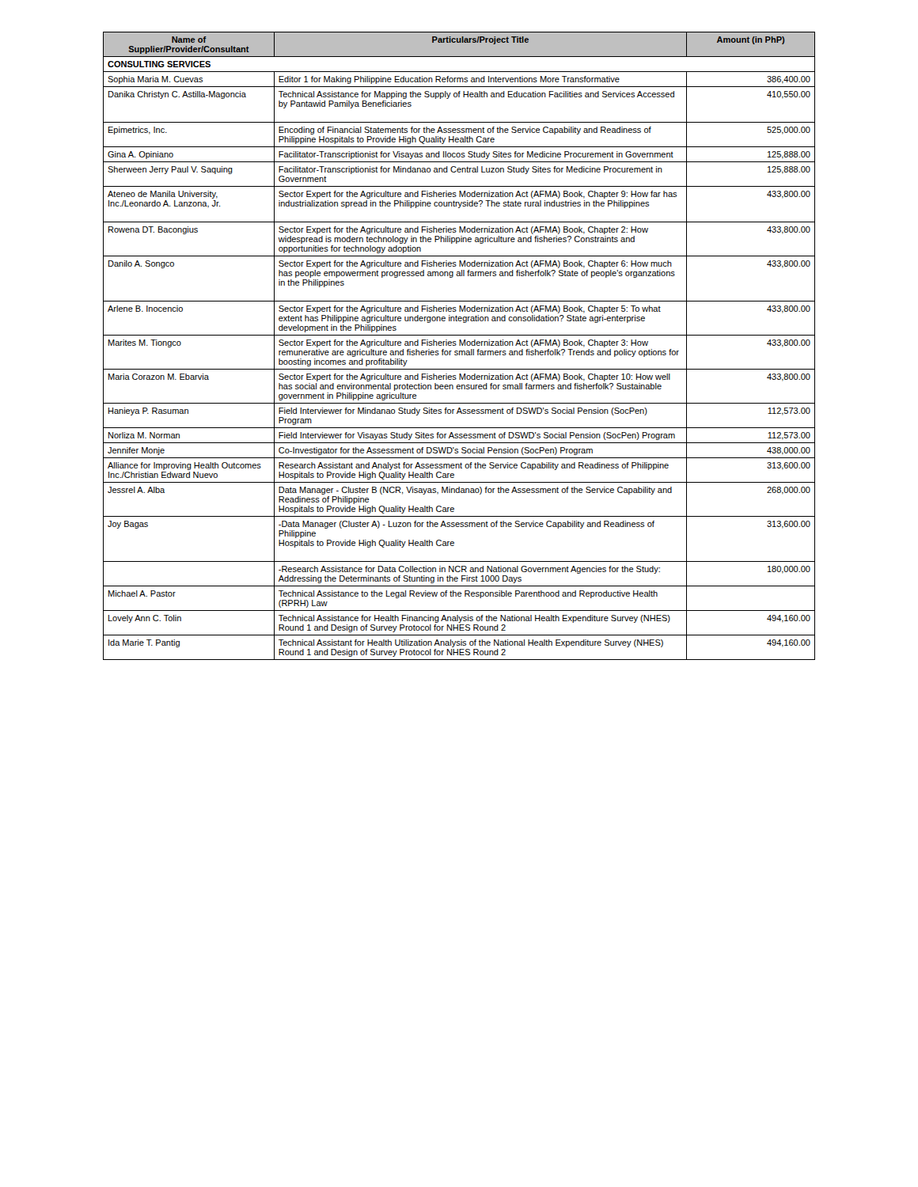| Name of Supplier/Provider/Consultant | Particulars/Project Title | Amount (in PhP) |
| --- | --- | --- |
| CONSULTING SERVICES |
| Sophia Maria M. Cuevas | Editor 1 for Making Philippine Education Reforms and Interventions More Transformative | 386,400.00 |
| Danika Christyn C. Astilla-Magoncia | Technical Assistance for Mapping the Supply of Health and Education Facilities and Services Accessed by Pantawid Pamilya Beneficiaries | 410,550.00 |
| Epimetrics, Inc. | Encoding of Financial Statements for the Assessment of the Service Capability and Readiness of Philippine Hospitals to Provide High Quality Health Care | 525,000.00 |
| Gina A. Opiniano | Facilitator-Transcriptionist for Visayas and Ilocos Study Sites for Medicine Procurement in Government | 125,888.00 |
| Sherween Jerry Paul V. Saquing | Facilitator-Transcriptionist for Mindanao and Central Luzon Study Sites for Medicine Procurement in Government | 125,888.00 |
| Ateneo de Manila University, Inc./Leonardo A. Lanzona, Jr. | Sector Expert for the Agriculture and Fisheries Modernization Act (AFMA) Book, Chapter 9: How far has industrialization spread in the Philippine countryside? The state rural industries in the Philippines | 433,800.00 |
| Rowena DT. Bacongius | Sector Expert for the Agriculture and Fisheries Modernization Act (AFMA) Book, Chapter 2: How widespread is modern technology in the Philippine agriculture and fisheries? Constraints and opportunities for technology adoption | 433,800.00 |
| Danilo A. Songco | Sector Expert for the Agriculture and Fisheries Modernization Act (AFMA) Book, Chapter 6: How much has people empowerment progressed among all farmers and fisherfolk? State of people's organzations in the Philippines | 433,800.00 |
| Arlene B. Inocencio | Sector Expert for the Agriculture and Fisheries Modernization Act (AFMA) Book, Chapter 5: To what extent has Philippine agriculture undergone integration and consolidation? State agri-enterprise development in the Philippines | 433,800.00 |
| Marites M. Tiongco | Sector Expert for the Agriculture and Fisheries Modernization Act (AFMA) Book, Chapter 3: How remunerative are agriculture and fisheries for small farmers and fisherfolk? Trends and policy options for boosting incomes and profitability | 433,800.00 |
| Maria Corazon M. Ebarvia | Sector Expert for the Agriculture and Fisheries Modernization Act (AFMA) Book, Chapter 10: How well has social and environmental protection been ensured for small farmers and fisherfolk? Sustainable government in Philippine agriculture | 433,800.00 |
| Hanieya P. Rasuman | Field Interviewer for Mindanao Study Sites for Assessment of DSWD's Social Pension (SocPen) Program | 112,573.00 |
| Norliza M. Norman | Field Interviewer for Visayas Study Sites for Assessment of DSWD's Social Pension (SocPen) Program | 112,573.00 |
| Jennifer Monje | Co-Investigator for the Assessment of DSWD's Social Pension (SocPen) Program | 438,000.00 |
| Alliance for Improving Health Outcomes Inc./Christian Edward Nuevo | Research Assistant and Analyst for Assessment of the Service Capability and Readiness of Philippine Hospitals to Provide High Quality Health Care | 313,600.00 |
| Jessrel A. Alba | Data Manager - Cluster B (NCR, Visayas, Mindanao) for the Assessment of the Service Capability and Readiness of Philippine Hospitals to Provide High Quality Health Care | 268,000.00 |
| Joy Bagas | -Data Manager (Cluster A) - Luzon for the Assessment of the Service Capability and Readiness of Philippine Hospitals to Provide High Quality Health Care | 313,600.00 |
| | -Research Assistance for Data Collection in NCR and National Government Agencies for the Study: Addressing the Determinants of Stunting in the First 1000 Days | 180,000.00 |
| Michael A. Pastor | Technical Assistance to the Legal Review of the Responsible Parenthood and Reproductive Health (RPRH) Law | |
| Lovely Ann C. Tolin | Technical Assistance for Health Financing Analysis of the National Health Expenditure Survey (NHES) Round 1 and Design of Survey Protocol for NHES Round 2 | 494,160.00 |
| Ida Marie T. Pantig | Technical Assistant for Health Utilization Analysis of the National Health Expenditure Survey (NHES) Round 1 and Design of Survey Protocol for NHES Round 2 | 494,160.00 |